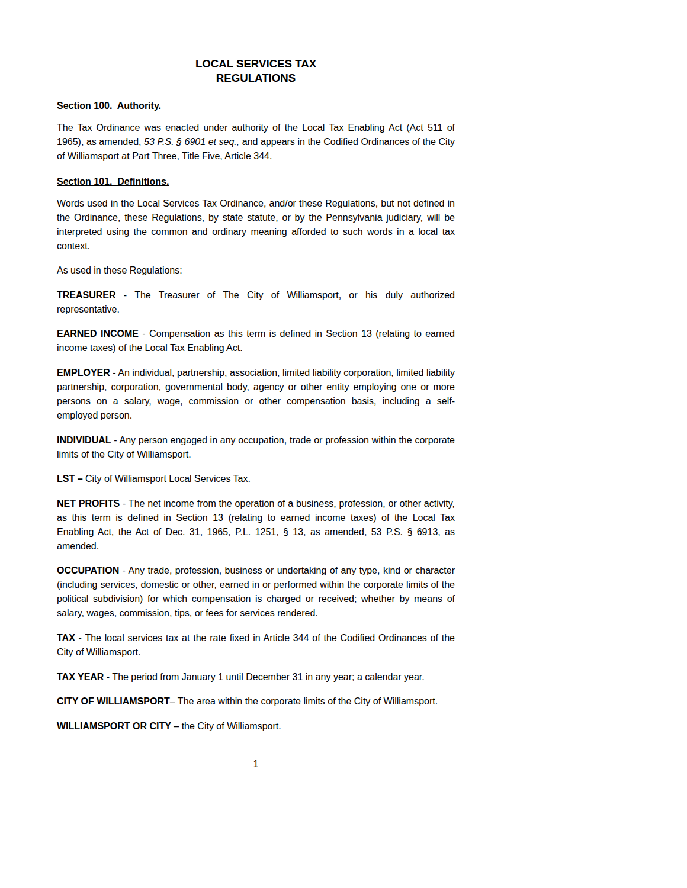LOCAL SERVICES TAX
REGULATIONS
Section 100. Authority.
The Tax Ordinance was enacted under authority of the Local Tax Enabling Act (Act 511 of 1965), as amended, 53 P.S. § 6901 et seq., and appears in the Codified Ordinances of the City of Williamsport at Part Three, Title Five, Article 344.
Section 101. Definitions.
Words used in the Local Services Tax Ordinance, and/or these Regulations, but not defined in the Ordinance, these Regulations, by state statute, or by the Pennsylvania judiciary, will be interpreted using the common and ordinary meaning afforded to such words in a local tax context.
As used in these Regulations:
TREASURER - The Treasurer of The City of Williamsport, or his duly authorized representative.
EARNED INCOME - Compensation as this term is defined in Section 13 (relating to earned income taxes) of the Local Tax Enabling Act.
EMPLOYER - An individual, partnership, association, limited liability corporation, limited liability partnership, corporation, governmental body, agency or other entity employing one or more persons on a salary, wage, commission or other compensation basis, including a self-employed person.
INDIVIDUAL - Any person engaged in any occupation, trade or profession within the corporate limits of the City of Williamsport.
LST – City of Williamsport Local Services Tax.
NET PROFITS - The net income from the operation of a business, profession, or other activity, as this term is defined in Section 13 (relating to earned income taxes) of the Local Tax Enabling Act, the Act of Dec. 31, 1965, P.L. 1251, § 13, as amended, 53 P.S. § 6913, as amended.
OCCUPATION - Any trade, profession, business or undertaking of any type, kind or character (including services, domestic or other, earned in or performed within the corporate limits of the political subdivision) for which compensation is charged or received; whether by means of salary, wages, commission, tips, or fees for services rendered.
TAX - The local services tax at the rate fixed in Article 344 of the Codified Ordinances of the City of Williamsport.
TAX YEAR - The period from January 1 until December 31 in any year; a calendar year.
CITY OF WILLIAMSPORT– The area within the corporate limits of the City of Williamsport.
WILLIAMSPORT OR CITY – the City of Williamsport.
1